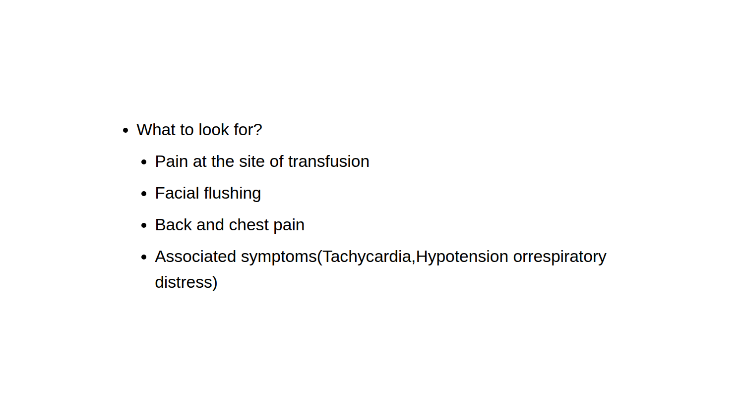What to look for?
Pain at the site of transfusion
Facial flushing
Back and chest pain
Associated symptoms(Tachycardia,Hypotension orrespiratory distress)